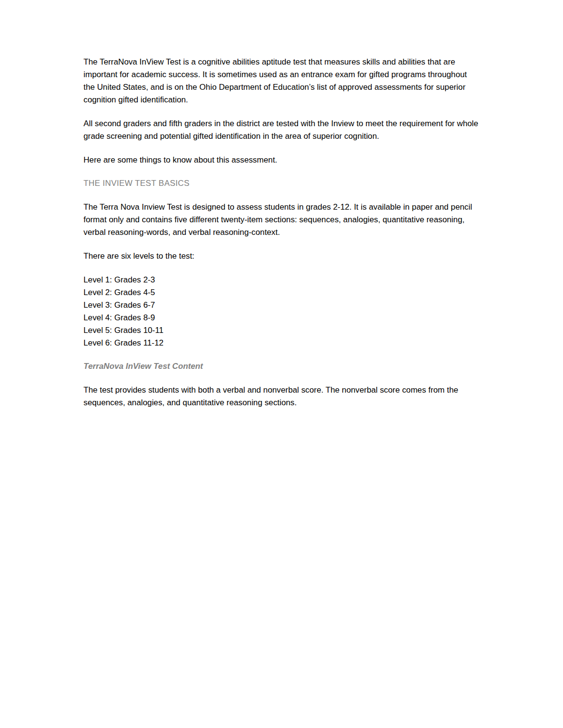The TerraNova InView Test is a cognitive abilities aptitude test that measures skills and abilities that are important for academic success. It is sometimes used as an entrance exam for gifted programs throughout the United States, and is on the Ohio Department of Education’s list of approved assessments for superior cognition gifted identification.
All second graders and fifth graders in the district are tested with the Inview to meet the requirement for whole grade screening and potential gifted identification in the area of superior cognition.
Here are some things to know about this assessment.
THE INVIEW TEST BASICS
The Terra Nova Inview Test is designed to assess students in grades 2-12. It is available in paper and pencil format only and contains five different twenty-item sections: sequences, analogies, quantitative reasoning, verbal reasoning-words, and verbal reasoning-context.
There are six levels to the test:
Level 1: Grades 2-3
Level 2: Grades 4-5
Level 3: Grades 6-7
Level 4: Grades 8-9
Level 5: Grades 10-11
Level 6: Grades 11-12
TerraNova InView Test Content
The test provides students with both a verbal and nonverbal score. The nonverbal score comes from the sequences, analogies, and quantitative reasoning sections.